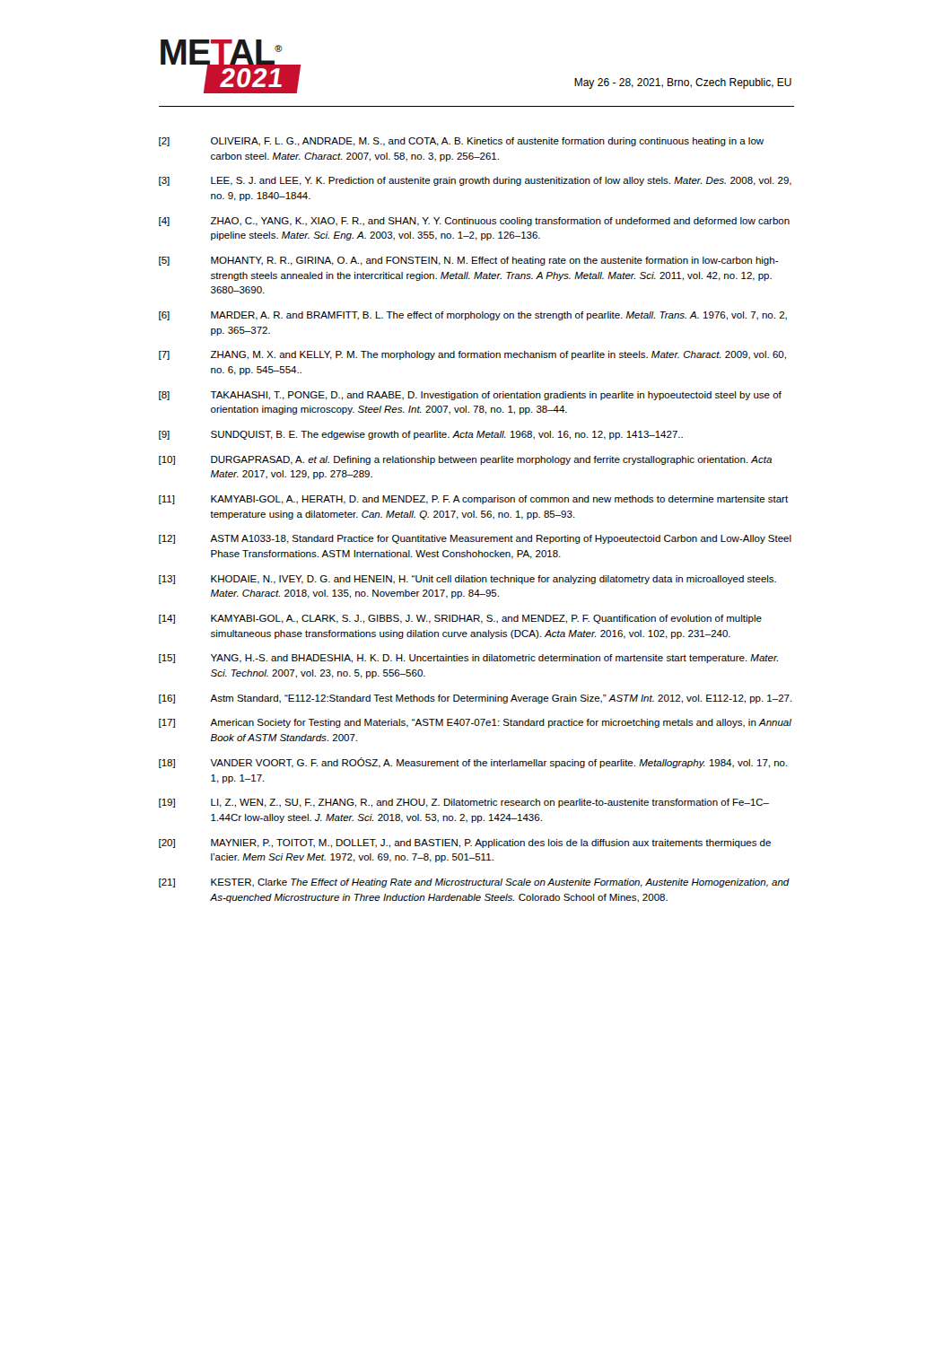METAL® 2021
May 26 - 28, 2021, Brno, Czech Republic, EU
[2] OLIVEIRA, F. L. G., ANDRADE, M. S., and COTA, A. B. Kinetics of austenite formation during continuous heating in a low carbon steel. Mater. Charact. 2007, vol. 58, no. 3, pp. 256–261.
[3] LEE, S. J. and LEE, Y. K. Prediction of austenite grain growth during austenitization of low alloy stels. Mater. Des. 2008, vol. 29, no. 9, pp. 1840–1844.
[4] ZHAO, C., YANG, K., XIAO, F. R., and SHAN, Y. Y. Continuous cooling transformation of undeformed and deformed low carbon pipeline steels. Mater. Sci. Eng. A. 2003, vol. 355, no. 1–2, pp. 126–136.
[5] MOHANTY, R. R., GIRINA, O. A., and FONSTEIN, N. M. Effect of heating rate on the austenite formation in low-carbon high-strength steels annealed in the intercritical region. Metall. Mater. Trans. A Phys. Metall. Mater. Sci. 2011, vol. 42, no. 12, pp. 3680–3690.
[6] MARDER, A. R. and BRAMFITT, B. L. The effect of morphology on the strength of pearlite. Metall. Trans. A. 1976, vol. 7, no. 2, pp. 365–372.
[7] ZHANG, M. X. and KELLY, P. M. The morphology and formation mechanism of pearlite in steels. Mater. Charact. 2009, vol. 60, no. 6, pp. 545–554..
[8] TAKAHASHI, T., PONGE, D., and RAABE, D. Investigation of orientation gradients in pearlite in hypoeutectoid steel by use of orientation imaging microscopy. Steel Res. Int. 2007, vol. 78, no. 1, pp. 38–44.
[9] SUNDQUIST, B. E. The edgewise growth of pearlite. Acta Metall. 1968, vol. 16, no. 12, pp. 1413–1427..
[10] DURGAPRASAD, A. et al. Defining a relationship between pearlite morphology and ferrite crystallographic orientation. Acta Mater. 2017, vol. 129, pp. 278–289.
[11] KAMYABI-GOL, A., HERATH, D. and MENDEZ, P. F. A comparison of common and new methods to determine martensite start temperature using a dilatometer. Can. Metall. Q. 2017, vol. 56, no. 1, pp. 85–93.
[12] ASTM A1033-18, Standard Practice for Quantitative Measurement and Reporting of Hypoeutectoid Carbon and Low-Alloy Steel Phase Transformations. ASTM International. West Conshohocken, PA, 2018.
[13] KHODAIE, N., IVEY, D. G. and HENEIN, H. “Unit cell dilation technique for analyzing dilatometry data in microalloyed steels. Mater. Charact. 2018, vol. 135, no. November 2017, pp. 84–95.
[14] KAMYABI-GOL, A., CLARK, S. J., GIBBS, J. W., SRIDHAR, S., and MENDEZ, P. F. Quantification of evolution of multiple simultaneous phase transformations using dilation curve analysis (DCA). Acta Mater. 2016, vol. 102, pp. 231–240.
[15] YANG, H.-S. and BHADESHIA, H. K. D. H. Uncertainties in dilatometric determination of martensite start temperature. Mater. Sci. Technol. 2007, vol. 23, no. 5, pp. 556–560.
[16] Astm Standard, “E112-12:Standard Test Methods for Determining Average Grain Size,” ASTM Int. 2012, vol. E112-12, pp. 1–27.
[17] American Society for Testing and Materials, “ASTM E407-07e1: Standard practice for microetching metals and alloys, in Annual Book of ASTM Standards. 2007.
[18] VANDER VOORT, G. F. and ROÓSZ, A. Measurement of the interlamellar spacing of pearlite. Metallography. 1984, vol. 17, no. 1, pp. 1–17.
[19] LI, Z., WEN, Z., SU, F., ZHANG, R., and ZHOU, Z. Dilatometric research on pearlite-to-austenite transformation of Fe–1C–1.44Cr low-alloy steel. J. Mater. Sci. 2018, vol. 53, no. 2, pp. 1424–1436.
[20] MAYNIER, P., TOITOT, M., DOLLET, J., and BASTIEN, P. Application des lois de la diffusion aux traitements thermiques de l’acier. Mem Sci Rev Met. 1972, vol. 69, no. 7–8, pp. 501–511.
[21] KESTER, Clarke The Effect of Heating Rate and Microstructural Scale on Austenite Formation, Austenite Homogenization, and As-quenched Microstructure in Three Induction Hardenable Steels. Colorado School of Mines, 2008.